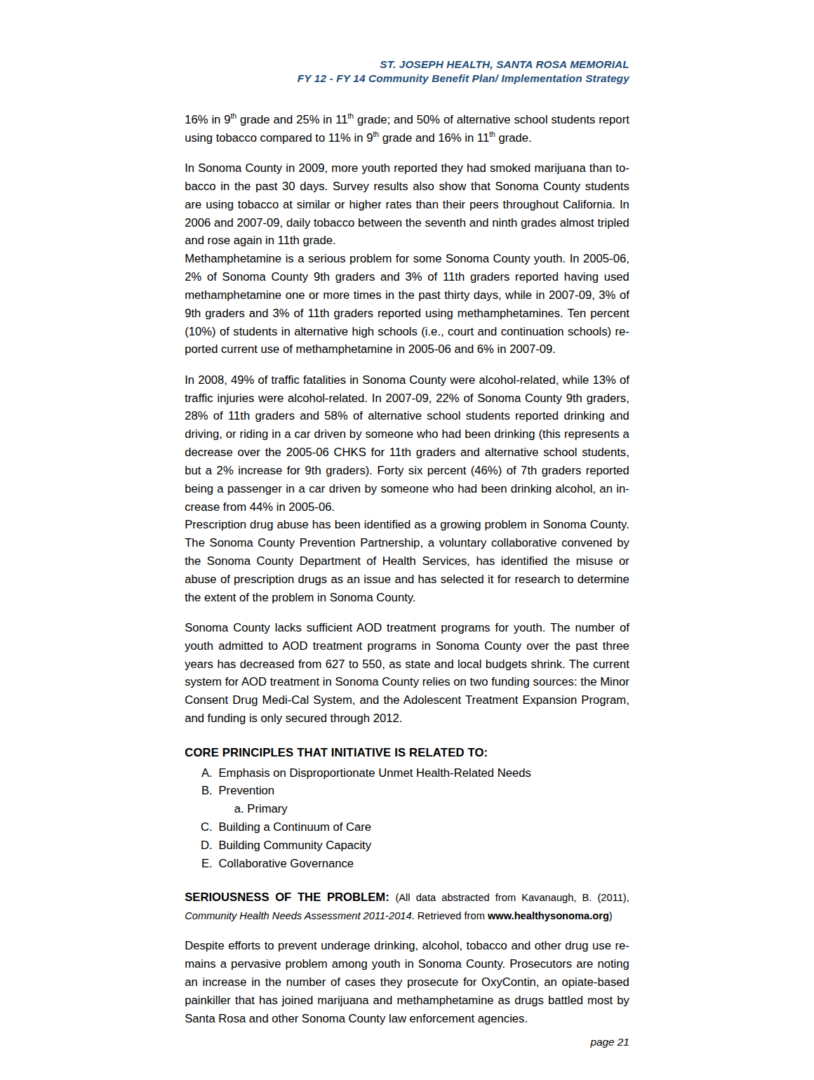ST. JOSEPH HEALTH, SANTA ROSA MEMORIAL
FY 12 - FY 14 Community Benefit Plan/ Implementation Strategy
16% in 9th grade and 25% in 11th grade; and 50% of alternative school students report using tobacco compared to 11% in 9th grade and 16% in 11th grade.
In Sonoma County in 2009, more youth reported they had smoked marijuana than tobacco in the past 30 days. Survey results also show that Sonoma County students are using tobacco at similar or higher rates than their peers throughout California. In 2006 and 2007-09, daily tobacco between the seventh and ninth grades almost tripled and rose again in 11th grade.
Methamphetamine is a serious problem for some Sonoma County youth. In 2005-06, 2% of Sonoma County 9th graders and 3% of 11th graders reported having used methamphetamine one or more times in the past thirty days, while in 2007-09, 3% of 9th graders and 3% of 11th graders reported using methamphetamines. Ten percent (10%) of students in alternative high schools (i.e., court and continuation schools) reported current use of methamphetamine in 2005-06 and 6% in 2007-09.
In 2008, 49% of traffic fatalities in Sonoma County were alcohol-related, while 13% of traffic injuries were alcohol-related. In 2007-09, 22% of Sonoma County 9th graders, 28% of 11th graders and 58% of alternative school students reported drinking and driving, or riding in a car driven by someone who had been drinking (this represents a decrease over the 2005-06 CHKS for 11th graders and alternative school students, but a 2% increase for 9th graders). Forty six percent (46%) of 7th graders reported being a passenger in a car driven by someone who had been drinking alcohol, an increase from 44% in 2005-06.
Prescription drug abuse has been identified as a growing problem in Sonoma County. The Sonoma County Prevention Partnership, a voluntary collaborative convened by the Sonoma County Department of Health Services, has identified the misuse or abuse of prescription drugs as an issue and has selected it for research to determine the extent of the problem in Sonoma County.
Sonoma County lacks sufficient AOD treatment programs for youth. The number of youth admitted to AOD treatment programs in Sonoma County over the past three years has decreased from 627 to 550, as state and local budgets shrink. The current system for AOD treatment in Sonoma County relies on two funding sources: the Minor Consent Drug Medi-Cal System, and the Adolescent Treatment Expansion Program, and funding is only secured through 2012.
Core Principles that Initiative is Related to:
Emphasis on Disproportionate Unmet Health-Related Needs
Prevention
Primary
Building a Continuum of Care
Building Community Capacity
Collaborative Governance
Seriousness of the Problem: (All data abstracted from Kavanaugh, B. (2011), Community Health Needs Assessment 2011-2014. Retrieved from www.healthysonoma.org)
Despite efforts to prevent underage drinking, alcohol, tobacco and other drug use remains a pervasive problem among youth in Sonoma County. Prosecutors are noting an increase in the number of cases they prosecute for OxyContin, an opiate-based painkiller that has joined marijuana and methamphetamine as drugs battled most by Santa Rosa and other Sonoma County law enforcement agencies.
page 21